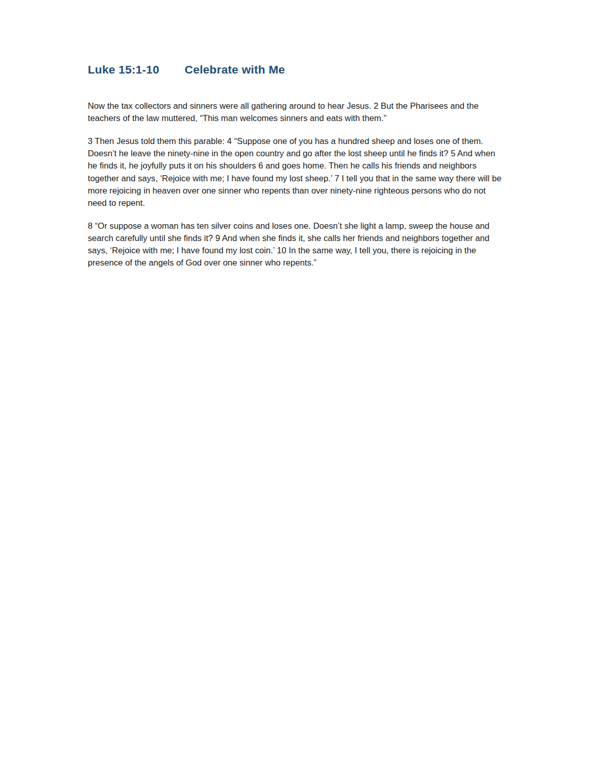Luke 15:1-10 Celebrate with Me
Now the tax collectors and sinners were all gathering around to hear Jesus. 2 But the Pharisees and the teachers of the law muttered, “This man welcomes sinners and eats with them.”
3 Then Jesus told them this parable: 4 “Suppose one of you has a hundred sheep and loses one of them. Doesn’t he leave the ninety-nine in the open country and go after the lost sheep until he finds it? 5 And when he finds it, he joyfully puts it on his shoulders 6 and goes home. Then he calls his friends and neighbors together and says, ‘Rejoice with me; I have found my lost sheep.’ 7 I tell you that in the same way there will be more rejoicing in heaven over one sinner who repents than over ninety-nine righteous persons who do not need to repent.
8 “Or suppose a woman has ten silver coins and loses one. Doesn’t she light a lamp, sweep the house and search carefully until she finds it? 9 And when she finds it, she calls her friends and neighbors together and says, ‘Rejoice with me; I have found my lost coin.’ 10 In the same way, I tell you, there is rejoicing in the presence of the angels of God over one sinner who repents.”